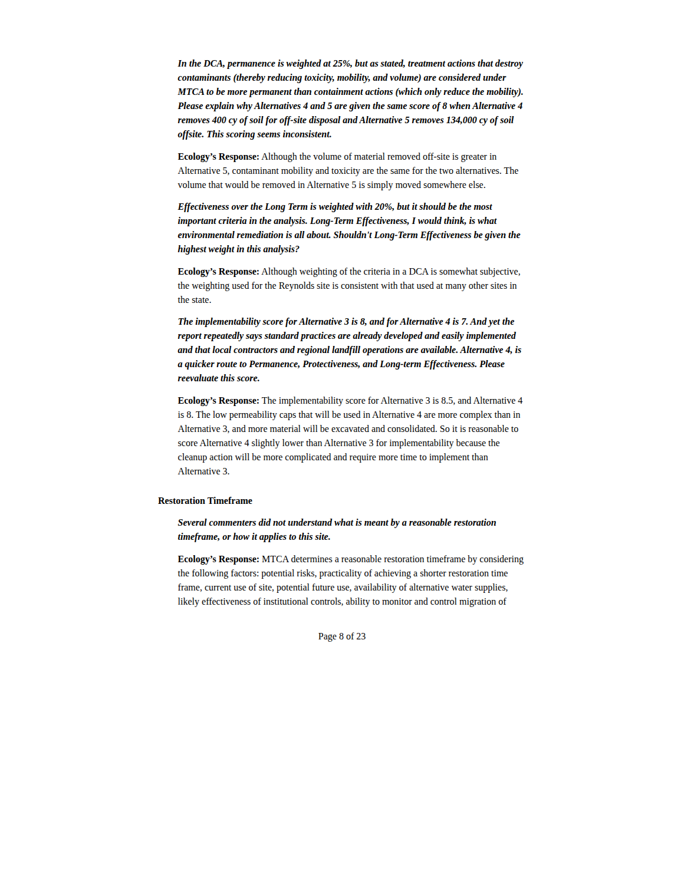In the DCA, permanence is weighted at 25%, but as stated, treatment actions that destroy contaminants (thereby reducing toxicity, mobility, and volume) are considered under MTCA to be more permanent than containment actions (which only reduce the mobility). Please explain why Alternatives 4 and 5 are given the same score of 8 when Alternative 4 removes 400 cy of soil for off-site disposal and Alternative 5 removes 134,000 cy of soil offsite. This scoring seems inconsistent.
Ecology’s Response: Although the volume of material removed off-site is greater in Alternative 5, contaminant mobility and toxicity are the same for the two alternatives. The volume that would be removed in Alternative 5 is simply moved somewhere else.
Effectiveness over the Long Term is weighted with 20%, but it should be the most important criteria in the analysis. Long-Term Effectiveness, I would think, is what environmental remediation is all about. Shouldn't Long-Term Effectiveness be given the highest weight in this analysis?
Ecology’s Response: Although weighting of the criteria in a DCA is somewhat subjective, the weighting used for the Reynolds site is consistent with that used at many other sites in the state.
The implementability score for Alternative 3 is 8, and for Alternative 4 is 7. And yet the report repeatedly says standard practices are already developed and easily implemented and that local contractors and regional landfill operations are available. Alternative 4, is a quicker route to Permanence, Protectiveness, and Long-term Effectiveness. Please reevaluate this score.
Ecology’s Response: The implementability score for Alternative 3 is 8.5, and Alternative 4 is 8. The low permeability caps that will be used in Alternative 4 are more complex than in Alternative 3, and more material will be excavated and consolidated. So it is reasonable to score Alternative 4 slightly lower than Alternative 3 for implementability because the cleanup action will be more complicated and require more time to implement than Alternative 3.
Restoration Timeframe
Several commenters did not understand what is meant by a reasonable restoration timeframe, or how it applies to this site.
Ecology’s Response: MTCA determines a reasonable restoration timeframe by considering the following factors: potential risks, practicality of achieving a shorter restoration time frame, current use of site, potential future use, availability of alternative water supplies, likely effectiveness of institutional controls, ability to monitor and control migration of
Page 8 of 23